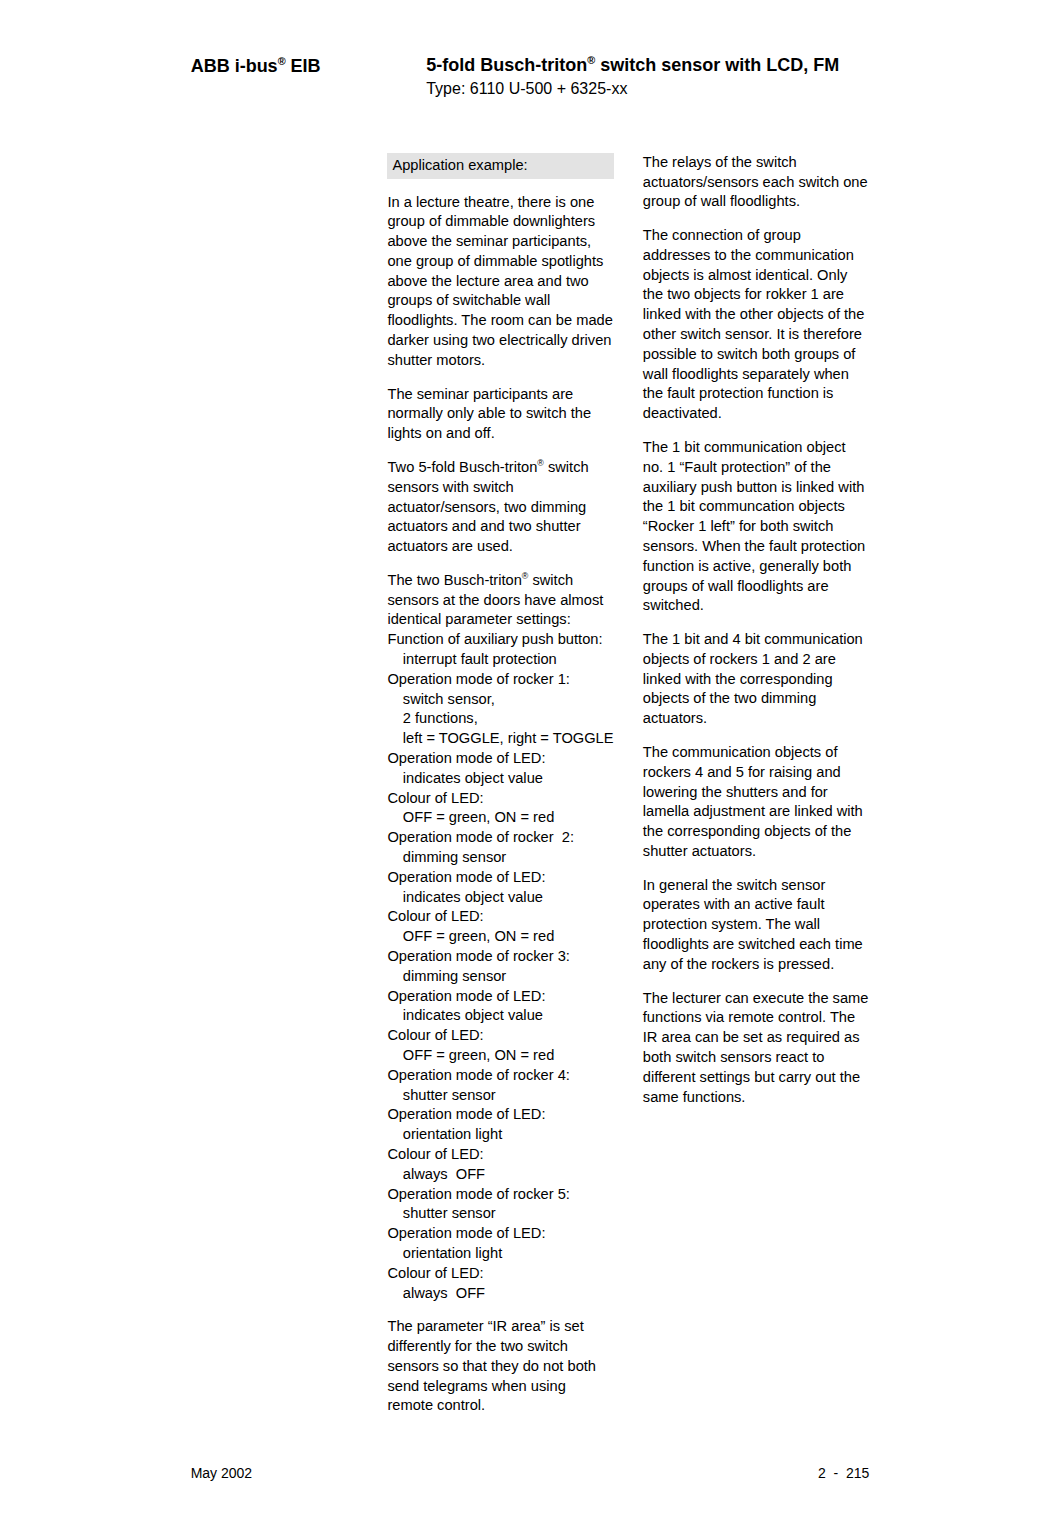ABB i-bus® EIB
5-fold Busch-triton® switch sensor with LCD, FM
Type: 6110 U-500 + 6325-xx
Application example:
In a lecture theatre, there is one group of dimmable downlighters above the seminar participants, one group of dimmable spotlights above the lecture area and two groups of switchable wall floodlights. The room can be made darker using two electrically driven shutter motors.
The seminar participants are normally only able to switch the lights on and off.
Two 5-fold Busch-triton® switch sensors with switch actuator/sensors, two dimming actuators and and two shutter actuators are used.
The two Busch-triton® switch sensors at the doors have almost identical parameter settings:
Function of auxiliary push button:
interrupt fault protection
Operation mode of rocker 1:
switch sensor,
2 functions,
left = TOGGLE, right = TOGGLE
Operation mode of LED:
indicates object value
Colour of LED:
OFF = green, ON = red
Operation mode of rocker 2:
dimming sensor
Operation mode of LED:
indicates object value
Colour of LED:
OFF = green, ON = red
Operation mode of rocker 3:
dimming sensor
Operation mode of LED:
indicates object value
Colour of LED:
OFF = green, ON = red
Operation mode of rocker 4:
shutter sensor
Operation mode of LED:
orientation light
Colour of LED:
always OFF
Operation mode of rocker 5:
shutter sensor
Operation mode of LED:
orientation light
Colour of LED:
always OFF
The parameter “IR area” is set differently for the two switch sensors so that they do not both send telegrams when using remote control.
The relays of the switch actuators/sensors each switch one group of wall floodlights.
The connection of group addresses to the communication objects is almost identical. Only the two objects for rokker 1 are linked with the other objects of the other switch sensor. It is therefore possible to switch both groups of wall floodlights separately when the fault protection function is deactivated.
The 1 bit communication object no. 1 “Fault protection” of the auxiliary push button is linked with the 1 bit communcation objects “Rocker 1 left” for both switch sensors. When the fault protection function is active, generally both groups of wall floodlights are switched.
The 1 bit and 4 bit communication objects of rockers 1 and 2 are linked with the corresponding objects of the two dimming actuators.
The communication objects of rockers 4 and 5 for raising and lowering the shutters and for lamella adjustment are linked with the corresponding objects of the shutter actuators.
In general the switch sensor operates with an active fault protection system. The wall floodlights are switched each time any of the rockers is pressed.
The lecturer can execute the same functions via remote control. The IR area can be set as required as both switch sensors react to different settings but carry out the same functions.
May 2002
2 - 215